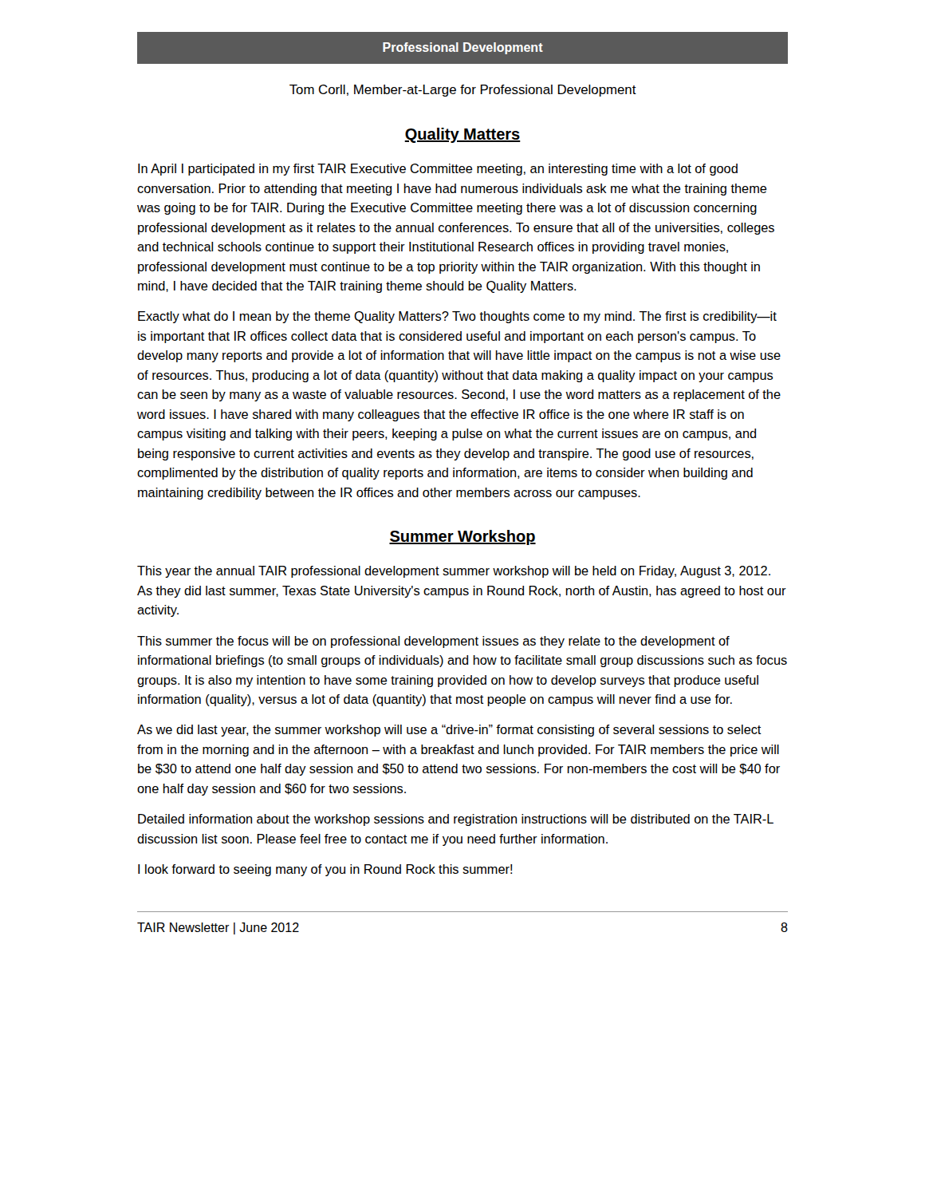Professional Development
Tom Corll, Member-at-Large for Professional Development
Quality Matters
In April I participated in my first TAIR Executive Committee meeting, an interesting time with a lot of good conversation. Prior to attending that meeting I have had numerous individuals ask me what the training theme was going to be for TAIR. During the Executive Committee meeting there was a lot of discussion concerning professional development as it relates to the annual conferences. To ensure that all of the universities, colleges and technical schools continue to support their Institutional Research offices in providing travel monies, professional development must continue to be a top priority within the TAIR organization. With this thought in mind, I have decided that the TAIR training theme should be Quality Matters.
Exactly what do I mean by the theme Quality Matters? Two thoughts come to my mind. The first is credibility—it is important that IR offices collect data that is considered useful and important on each person's campus. To develop many reports and provide a lot of information that will have little impact on the campus is not a wise use of resources. Thus, producing a lot of data (quantity) without that data making a quality impact on your campus can be seen by many as a waste of valuable resources. Second, I use the word matters as a replacement of the word issues. I have shared with many colleagues that the effective IR office is the one where IR staff is on campus visiting and talking with their peers, keeping a pulse on what the current issues are on campus, and being responsive to current activities and events as they develop and transpire. The good use of resources, complimented by the distribution of quality reports and information, are items to consider when building and maintaining credibility between the IR offices and other members across our campuses.
Summer Workshop
This year the annual TAIR professional development summer workshop will be held on Friday, August 3, 2012. As they did last summer, Texas State University's campus in Round Rock, north of Austin, has agreed to host our activity.
This summer the focus will be on professional development issues as they relate to the development of informational briefings (to small groups of individuals) and how to facilitate small group discussions such as focus groups. It is also my intention to have some training provided on how to develop surveys that produce useful information (quality), versus a lot of data (quantity) that most people on campus will never find a use for.
As we did last year, the summer workshop will use a “drive-in” format consisting of several sessions to select from in the morning and in the afternoon – with a breakfast and lunch provided. For TAIR members the price will be $30 to attend one half day session and $50 to attend two sessions. For non-members the cost will be $40 for one half day session and $60 for two sessions.
Detailed information about the workshop sessions and registration instructions will be distributed on the TAIR-L discussion list soon. Please feel free to contact me if you need further information.
I look forward to seeing many of you in Round Rock this summer!
TAIR Newsletter | June 2012 8